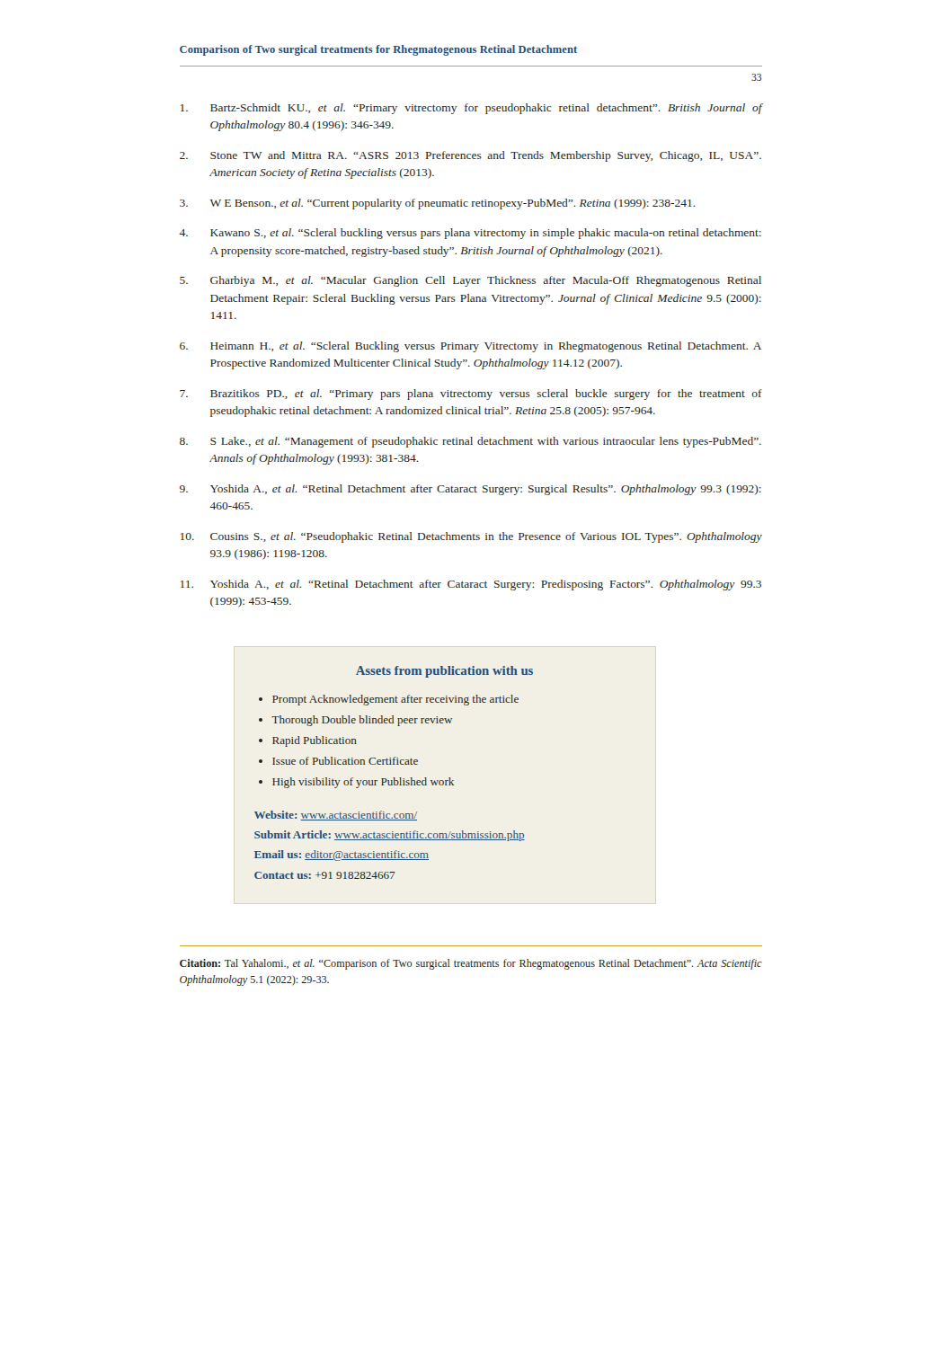Comparison of Two surgical treatments for Rhegmatogenous Retinal Detachment
33
Bartz-Schmidt KU., et al. “Primary vitrectomy for pseudophakic retinal detachment”. British Journal of Ophthalmology 80.4 (1996): 346-349.
Stone TW and Mittra RA. “ASRS 2013 Preferences and Trends Membership Survey, Chicago, IL, USA”. American Society of Retina Specialists (2013).
W E Benson., et al. “Current popularity of pneumatic retinopexy-PubMed”. Retina (1999): 238-241.
Kawano S., et al. “Scleral buckling versus pars plana vitrectomy in simple phakic macula-on retinal detachment: A propensity score-matched, registry-based study”. British Journal of Ophthalmology (2021).
Gharbiya M., et al. “Macular Ganglion Cell Layer Thickness after Macula-Off Rhegmatogenous Retinal Detachment Repair: Scleral Buckling versus Pars Plana Vitrectomy”. Journal of Clinical Medicine 9.5 (2000): 1411.
Heimann H., et al. “Scleral Buckling versus Primary Vitrectomy in Rhegmatogenous Retinal Detachment. A Prospective Randomized Multicenter Clinical Study”. Ophthalmology 114.12 (2007).
Brazitikos PD., et al. “Primary pars plana vitrectomy versus scleral buckle surgery for the treatment of pseudophakic retinal detachment: A randomized clinical trial”. Retina 25.8 (2005): 957-964.
S Lake., et al. “Management of pseudophakic retinal detachment with various intraocular lens types-PubMed”. Annals of Ophthalmology (1993): 381-384.
Yoshida A., et al. “Retinal Detachment after Cataract Surgery: Surgical Results”. Ophthalmology 99.3 (1992): 460-465.
Cousins S., et al. “Pseudophakic Retinal Detachments in the Presence of Various IOL Types”. Ophthalmology 93.9 (1986): 1198-1208.
Yoshida A., et al. “Retinal Detachment after Cataract Surgery: Predisposing Factors”. Ophthalmology 99.3 (1999): 453-459.
Assets from publication with us
Prompt Acknowledgement after receiving the article
Thorough Double blinded peer review
Rapid Publication
Issue of Publication Certificate
High visibility of your Published work
Website: www.actascientific.com/
Submit Article: www.actascientific.com/submission.php
Email us: editor@actascientific.com
Contact us: +91 9182824667
Citation: Tal Yahalomi., et al. “Comparison of Two surgical treatments for Rhegmatogenous Retinal Detachment”. Acta Scientific Ophthalmology 5.1 (2022): 29-33.